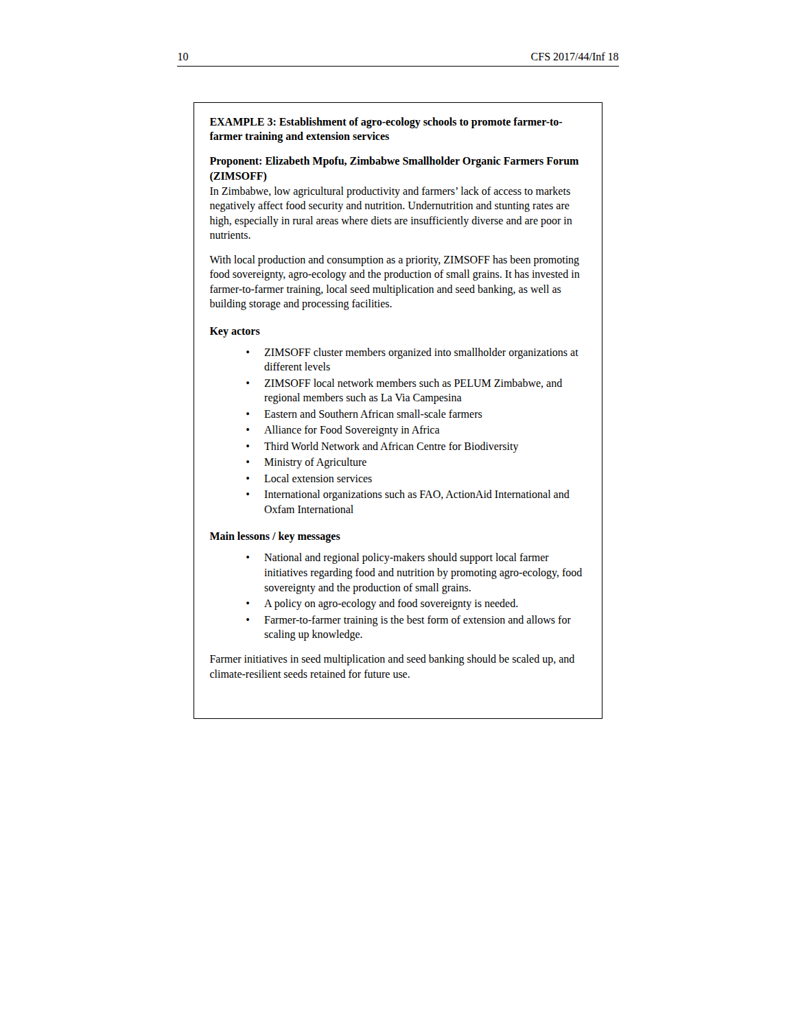10 CFS 2017/44/Inf 18
EXAMPLE 3: Establishment of agro-ecology schools to promote farmer-to-farmer training and extension services
Proponent: Elizabeth Mpofu, Zimbabwe Smallholder Organic Farmers Forum (ZIMSOFF)
In Zimbabwe, low agricultural productivity and farmers’ lack of access to markets negatively affect food security and nutrition. Undernutrition and stunting rates are high, especially in rural areas where diets are insufficiently diverse and are poor in nutrients.
With local production and consumption as a priority, ZIMSOFF has been promoting food sovereignty, agro-ecology and the production of small grains. It has invested in farmer-to-farmer training, local seed multiplication and seed banking, as well as building storage and processing facilities.
Key actors
ZIMSOFF cluster members organized into smallholder organizations at different levels
ZIMSOFF local network members such as PELUM Zimbabwe, and regional members such as La Via Campesina
Eastern and Southern African small-scale farmers
Alliance for Food Sovereignty in Africa
Third World Network and African Centre for Biodiversity
Ministry of Agriculture
Local extension services
International organizations such as FAO, ActionAid International and Oxfam International
Main lessons / key messages
National and regional policy-makers should support local farmer initiatives regarding food and nutrition by promoting agro-ecology, food sovereignty and the production of small grains.
A policy on agro-ecology and food sovereignty is needed.
Farmer-to-farmer training is the best form of extension and allows for scaling up knowledge.
Farmer initiatives in seed multiplication and seed banking should be scaled up, and climate-resilient seeds retained for future use.